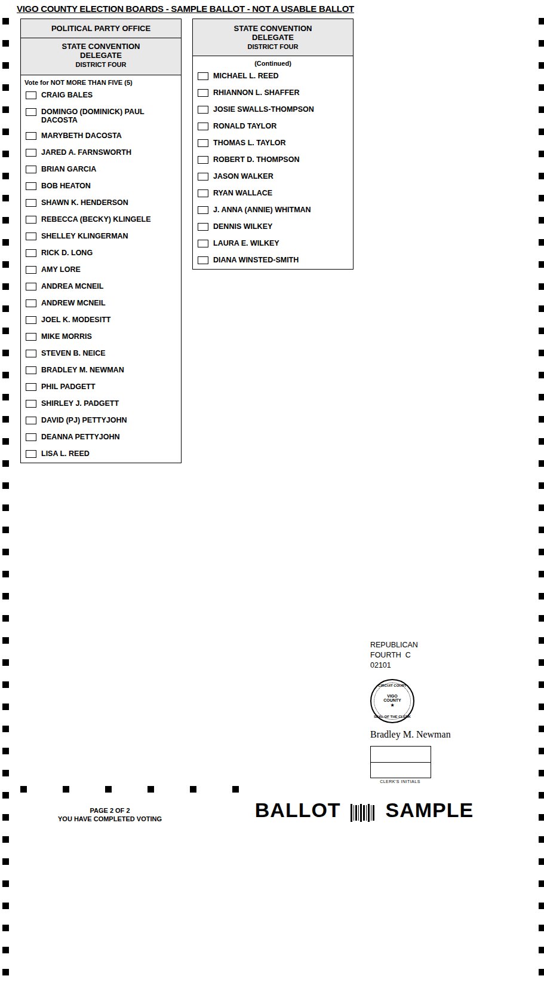VIGO COUNTY ELECTION BOARDS - SAMPLE BALLOT - NOT A USABLE BALLOT
POLITICAL PARTY OFFICE
STATE CONVENTION
DELEGATE
DISTRICT FOUR
Vote for NOT MORE THAN FIVE (5)
CRAIG BALES
DOMINGO (DOMINICK) PAUL DACOSTA
MARYBETH DACOSTA
JARED A. FARNSWORTH
BRIAN GARCIA
BOB HEATON
SHAWN K. HENDERSON
REBECCA (BECKY) KLINGELE
SHELLEY KLINGERMAN
RICK D. LONG
AMY LORE
ANDREA MCNEIL
ANDREW MCNEIL
JOEL K. MODESITT
MIKE MORRIS
STEVEN B. NEICE
BRADLEY M. NEWMAN
PHIL PADGETT
SHIRLEY J. PADGETT
DAVID (PJ) PETTYJOHN
DEANNA PETTYJOHN
LISA L. REED
STATE CONVENTION
DELEGATE
DISTRICT FOUR
(Continued)
MICHAEL L. REED
RHIANNON L. SHAFFER
JOSIE SWALLS-THOMPSON
RONALD TAYLOR
THOMAS L. TAYLOR
ROBERT D. THOMPSON
JASON WALKER
RYAN WALLACE
J. ANNA (ANNIE) WHITMAN
DENNIS WILKEY
LAURA E. WILKEY
DIANA WINSTED-SMITH
REPUBLICAN
FOURTH C
02101
CIRCUIT COURT
VIGO
COUNTY
★
SEAL OF THE CLERK
Bradley M. Newman
CLERK'S INITIALS
PAGE 2 OF 2
YOU HAVE COMPLETED VOTING
BALLOT SAMPLE